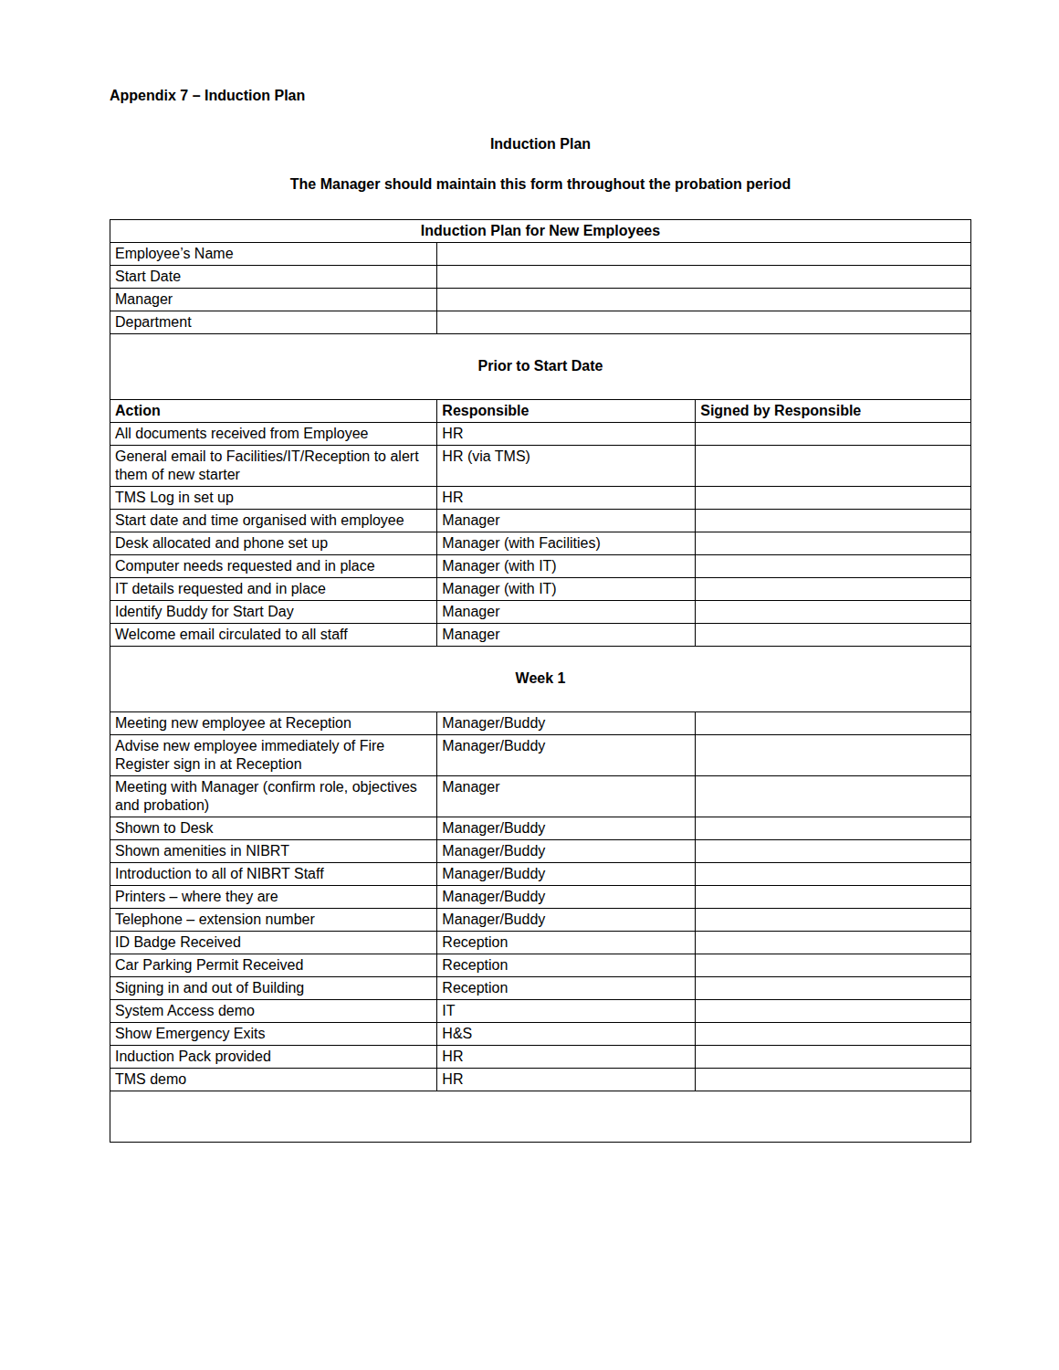Appendix 7 – Induction Plan
Induction Plan
The Manager should maintain this form throughout the probation period
| Induction Plan for New Employees |
| --- |
| Employee’s Name | |
| Start Date | |
| Manager | |
| Department | |
| Prior to Start Date |
| Action | Responsible | Signed by Responsible |
| All documents received from Employee | HR | |
| General email to Facilities/IT/Reception to alert them of new starter | HR (via TMS) | |
| TMS Log in set up | HR | |
| Start date and time organised with employee | Manager | |
| Desk allocated and phone set up | Manager (with Facilities) | |
| Computer needs requested and in place | Manager (with IT) | |
| IT details requested and in place | Manager (with IT) | |
| Identify Buddy for Start Day | Manager | |
| Welcome email circulated to all staff | Manager | |
| Week 1 |
| Meeting new employee at Reception | Manager/Buddy | |
| Advise new employee immediately of Fire Register sign in at Reception | Manager/Buddy | |
| Meeting with Manager (confirm role, objectives and probation) | Manager | |
| Shown to Desk | Manager/Buddy | |
| Shown amenities in NIBRT | Manager/Buddy | |
| Introduction to all of NIBRT Staff | Manager/Buddy | |
| Printers – where they are | Manager/Buddy | |
| Telephone – extension number | Manager/Buddy | |
| ID Badge Received | Reception | |
| Car Parking Permit Received | Reception | |
| Signing in and out of Building | Reception | |
| System Access demo | IT | |
| Show Emergency Exits | H&S | |
| Induction Pack provided | HR | |
| TMS demo | HR | |